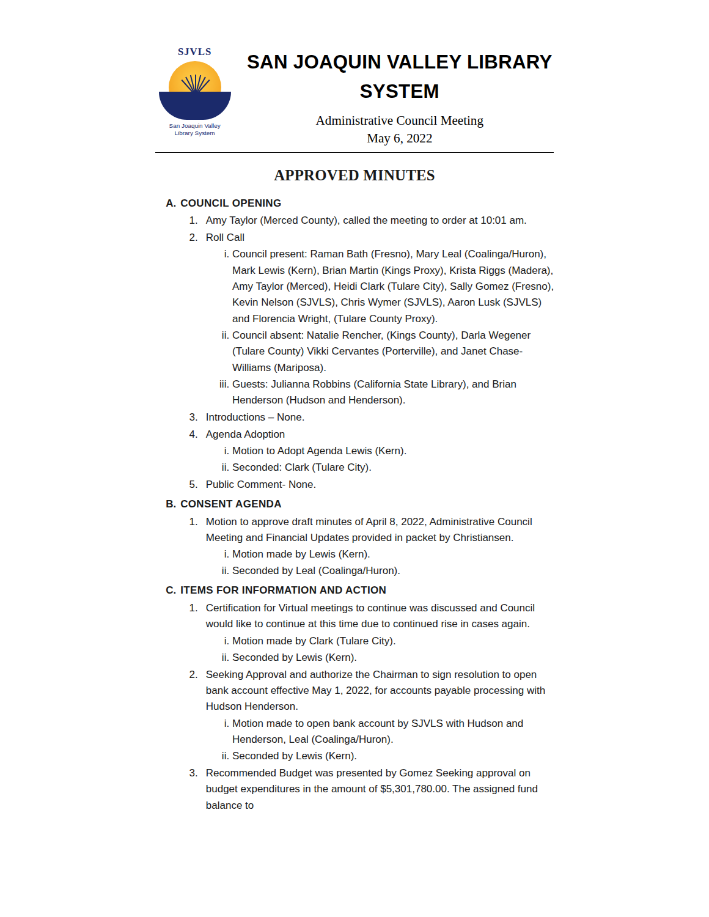SJVLS
San Joaquin Valley
Library System
SAN JOAQUIN VALLEY LIBRARY SYSTEM
Administrative Council Meeting
May 6, 2022
APPROVED MINUTES
COUNCIL OPENING
Amy Taylor (Merced County), called the meeting to order at 10:01 am.
Roll Call
Council present: Raman Bath (Fresno), Mary Leal (Coalinga/Huron), Mark Lewis (Kern), Brian Martin (Kings Proxy), Krista Riggs (Madera), Amy Taylor (Merced), Heidi Clark (Tulare City), Sally Gomez (Fresno), Kevin Nelson (SJVLS), Chris Wymer (SJVLS), Aaron Lusk (SJVLS) and Florencia Wright, (Tulare County Proxy).
Council absent: Natalie Rencher, (Kings County), Darla Wegener (Tulare County) Vikki Cervantes (Porterville), and Janet Chase-Williams (Mariposa).
Guests: Julianna Robbins (California State Library), and Brian Henderson (Hudson and Henderson).
Introductions – None.
Agenda Adoption
Motion to Adopt Agenda Lewis (Kern).
Seconded: Clark (Tulare City).
Public Comment- None.
CONSENT AGENDA
Motion to approve draft minutes of April 8, 2022, Administrative Council Meeting and Financial Updates provided in packet by Christiansen.
Motion made by Lewis (Kern).
Seconded by Leal (Coalinga/Huron).
ITEMS FOR INFORMATION AND ACTION
Certification for Virtual meetings to continue was discussed and Council would like to continue at this time due to continued rise in cases again.
Motion made by Clark (Tulare City).
Seconded by Lewis (Kern).
Seeking Approval and authorize the Chairman to sign resolution to open bank account effective May 1, 2022, for accounts payable processing with Hudson Henderson.
Motion made to open bank account by SJVLS with Hudson and Henderson, Leal (Coalinga/Huron).
Seconded by Lewis (Kern).
Recommended Budget was presented by Gomez Seeking approval on budget expenditures in the amount of $5,301,780.00. The assigned fund balance to